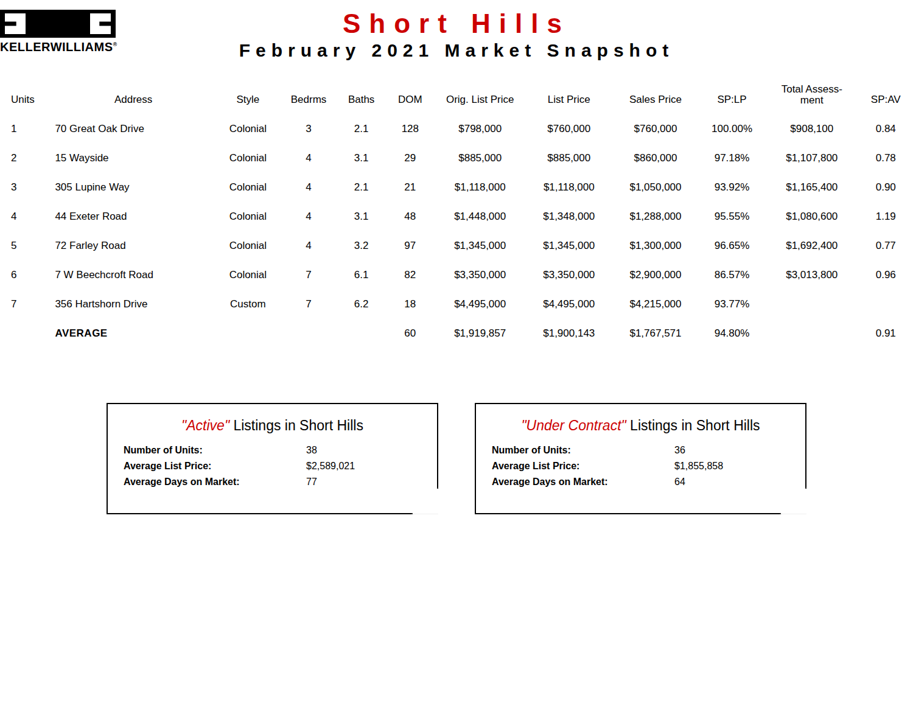KELLER WILLIAMS®
Short Hills
February 2021 Market Snapshot
| Units | Address | Style | Bedrms | Baths | DOM | Orig. List Price | List Price | Sales Price | SP:LP | Total Assess- ment | SP:AV |
| --- | --- | --- | --- | --- | --- | --- | --- | --- | --- | --- | --- |
| 1 | 70 Great Oak Drive | Colonial | 3 | 2.1 | 128 | $798,000 | $760,000 | $760,000 | 100.00% | $908,100 | 0.84 |
| 2 | 15 Wayside | Colonial | 4 | 3.1 | 29 | $885,000 | $885,000 | $860,000 | 97.18% | $1,107,800 | 0.78 |
| 3 | 305 Lupine Way | Colonial | 4 | 2.1 | 21 | $1,118,000 | $1,118,000 | $1,050,000 | 93.92% | $1,165,400 | 0.90 |
| 4 | 44 Exeter Road | Colonial | 4 | 3.1 | 48 | $1,448,000 | $1,348,000 | $1,288,000 | 95.55% | $1,080,600 | 1.19 |
| 5 | 72 Farley Road | Colonial | 4 | 3.2 | 97 | $1,345,000 | $1,345,000 | $1,300,000 | 96.65% | $1,692,400 | 0.77 |
| 6 | 7 W Beechcroft Road | Colonial | 7 | 6.1 | 82 | $3,350,000 | $3,350,000 | $2,900,000 | 86.57% | $3,013,800 | 0.96 |
| 7 | 356 Hartshorn Drive | Custom | 7 | 6.2 | 18 | $4,495,000 | $4,495,000 | $4,215,000 | 93.77% | | |
| | AVERAGE | | | | 60 | $1,919,857 | $1,900,143 | $1,767,571 | 94.80% | | 0.91 |
"Active" Listings in Short Hills
Number of Units: 38
Average List Price:$2,589,021
Average Days on Market: 77
"Under Contract" Listings in Short Hills
Number of Units: 36
Average List Price:$1,855,858
Average Days on Market: 64